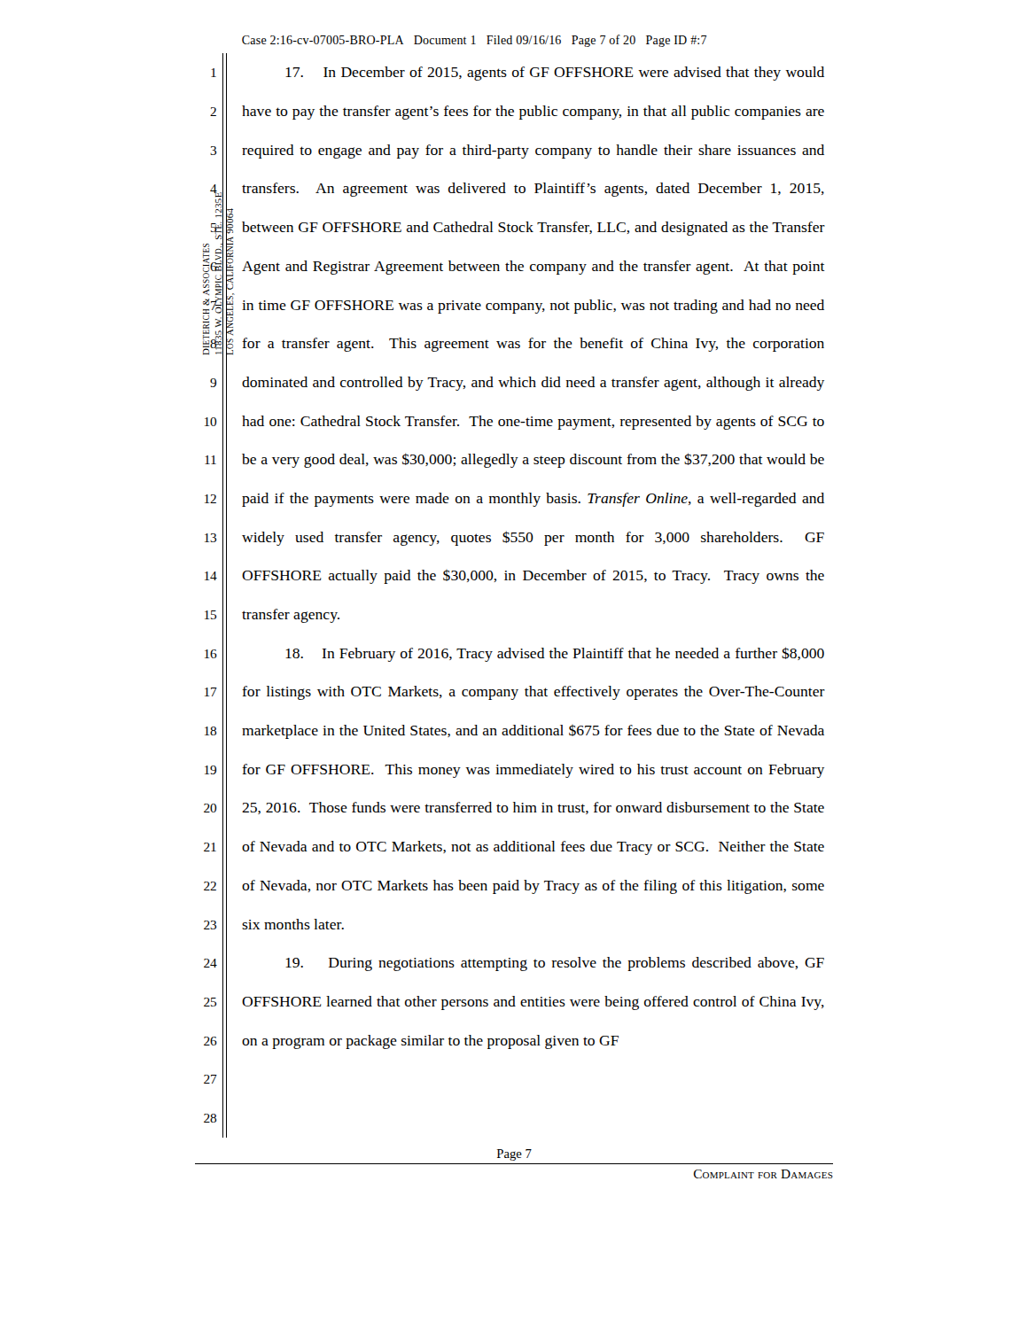Case 2:16-cv-07005-BRO-PLA Document 1 Filed 09/16/16 Page 7 of 20 Page ID #:7
DIETERICH & ASSOCIATES
11835 W. OLYMPIC BLVD., STE. 1235E
LOS ANGELES, CALIFORNIA 90064
1
2
3
4
5
6
7
8
9
10
11
12
13
14
15
16
17
18
19
20
21
22
23
24
25
26
27
28
17. In December of 2015, agents of GF OFFSHORE were advised that they would have to pay the transfer agent’s fees for the public company, in that all public companies are required to engage and pay for a third-party company to handle their share issuances and transfers. An agreement was delivered to Plaintiff’s agents, dated December 1, 2015, between GF OFFSHORE and Cathedral Stock Transfer, LLC, and designated as the Transfer Agent and Registrar Agreement between the company and the transfer agent. At that point in time GF OFFSHORE was a private company, not public, was not trading and had no need for a transfer agent. This agreement was for the benefit of China Ivy, the corporation dominated and controlled by Tracy, and which did need a transfer agent, although it already had one: Cathedral Stock Transfer. The one-time payment, represented by agents of SCG to be a very good deal, was $30,000; allegedly a steep discount from the $37,200 that would be paid if the payments were made on a monthly basis. Transfer Online, a well-regarded and widely used transfer agency, quotes $550 per month for 3,000 shareholders. GF OFFSHORE actually paid the $30,000, in December of 2015, to Tracy. Tracy owns the transfer agency.
18. In February of 2016, Tracy advised the Plaintiff that he needed a further $8,000 for listings with OTC Markets, a company that effectively operates the Over-The-Counter marketplace in the United States, and an additional $675 for fees due to the State of Nevada for GF OFFSHORE. This money was immediately wired to his trust account on February 25, 2016. Those funds were transferred to him in trust, for onward disbursement to the State of Nevada and to OTC Markets, not as additional fees due Tracy or SCG. Neither the State of Nevada, nor OTC Markets has been paid by Tracy as of the filing of this litigation, some six months later.
19. During negotiations attempting to resolve the problems described above, GF OFFSHORE learned that other persons and entities were being offered control of China Ivy, on a program or package similar to the proposal given to GF
Page 7
Complaint for Damages